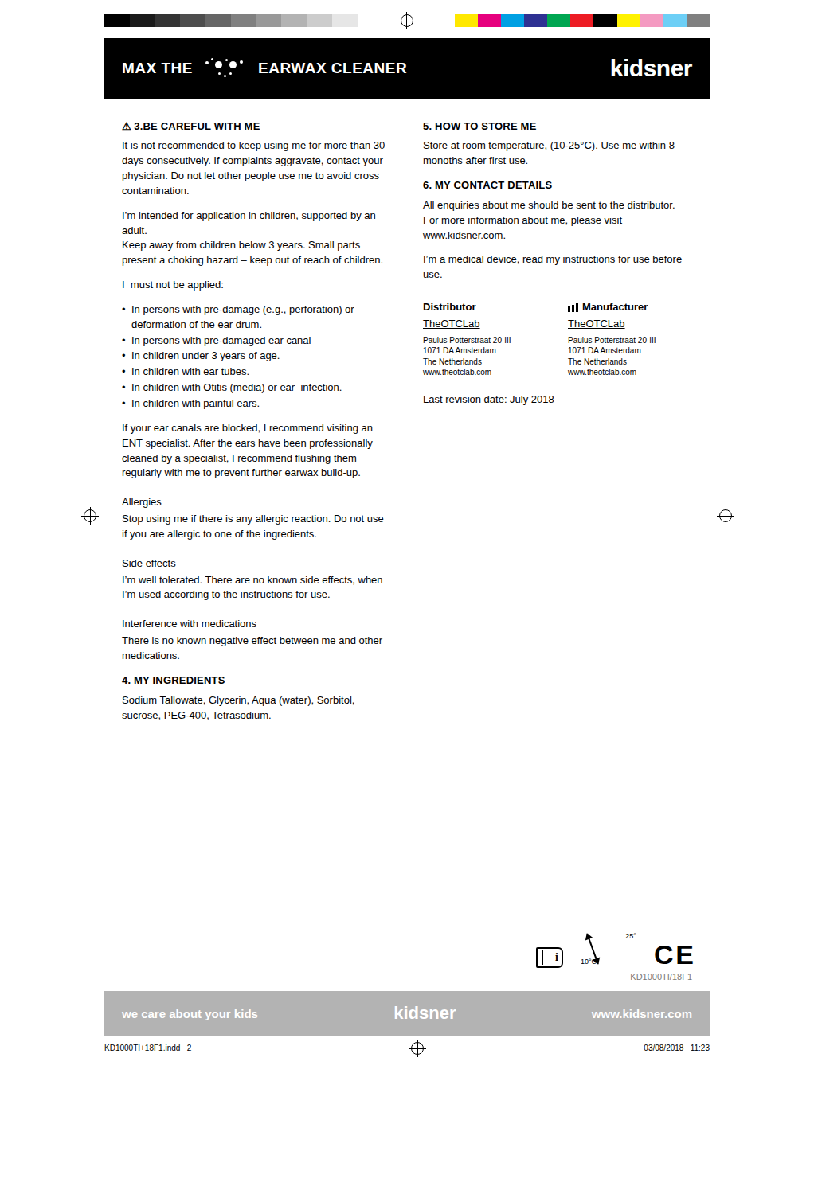MAX THE EARWAX CLEANER
kidsner
⚠3.BE CAREFUL WITH ME
It is not recommended to keep using me for more than 30 days consecutively. If complaints aggravate, contact your physician. Do not let other people use me to avoid cross contamination.
I’m intended for application in children, supported by an adult.
Keep away from children below 3 years. Small parts present a choking hazard – keep out of reach of children.
I must not be applied:
In persons with pre-damage (e.g., perforation) or deformation of the ear drum.
In persons with pre-damaged ear canal
In children under 3 years of age.
In children with ear tubes.
In children with Otitis (media) or ear infection.
In children with painful ears.
If your ear canals are blocked, I recommend visiting an ENT specialist. After the ears have been professionally cleaned by a specialist, I recommend flushing them regularly with me to prevent further earwax build-up.
Allergies
Stop using me if there is any allergic reaction. Do not use if you are allergic to one of the ingredients.
Side effects
I’m well tolerated. There are no known side effects, when I’m used according to the instructions for use.
Interference with medications
There is no known negative effect between me and other medications.
4. MY INGREDIENTS
Sodium Tallowate, Glycerin, Aqua (water), Sorbitol, sucrose, PEG-400, Tetrasodium.
5. HOW TO STORE ME
Store at room temperature, (10-25°C). Use me within 8 monoths after first use.
6. MY CONTACT DETAILS
All enquiries about me should be sent to the distributor. For more information about me, please visit www.kidsner.com.
I’m a medical device, read my instructions for use before use.
Distributor
TheOTCLab
Paulus Potterstraat 20-III
1071 DA Amsterdam
The Netherlands
www.theotclab.com
Manufacturer
TheOTCLab
Paulus Potterstraat 20-III
1071 DA Amsterdam
The Netherlands
www.theotclab.com
Last revision date: July 2018
i
25° 10°C
C E
KD1000TI/18F1
we care about your kids
kidsner
www.kidsner.com
KD1000TI+18F1.indd 2
03/08/2018 11:23